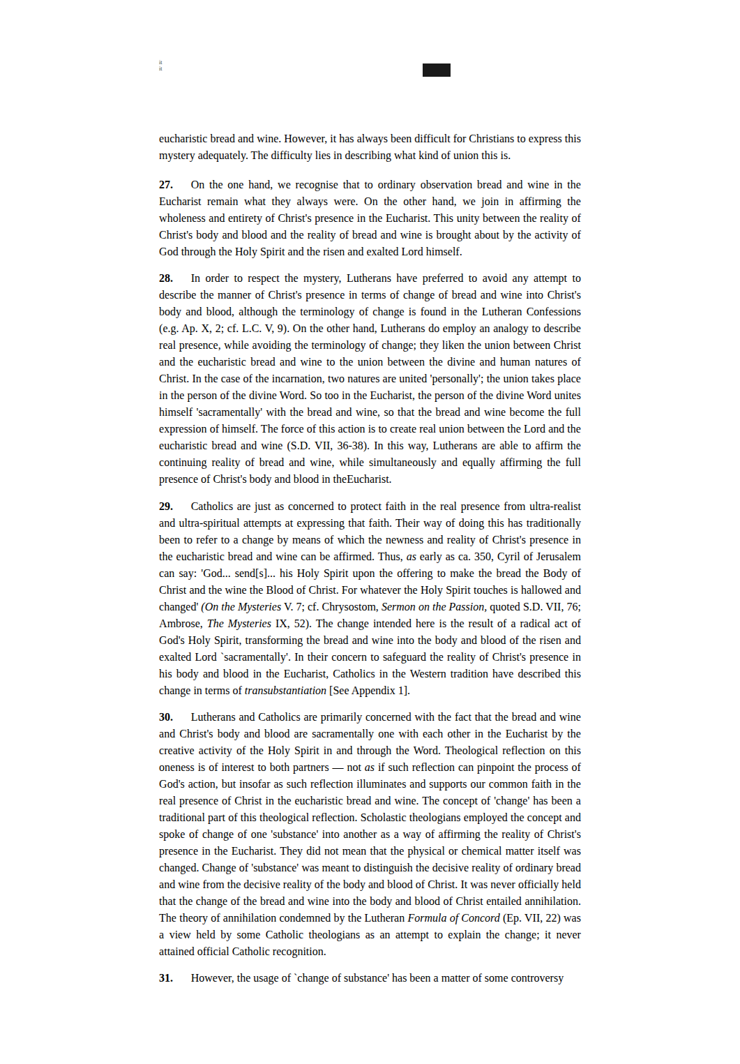it
it
eucharistic bread and wine. However, it has always been difficult for Christians to express this mystery adequately. The difficulty lies in describing what kind of union this is.
27. On the one hand, we recognise that to ordinary observation bread and wine in the Eucharist remain what they always were. On the other hand, we join in affirming the wholeness and entirety of Christ's presence in the Eucharist. This unity between the reality of Christ's body and blood and the reality of bread and wine is brought about by the activity of God through the Holy Spirit and the risen and exalted Lord himself.
28. In order to respect the mystery, Lutherans have preferred to avoid any attempt to describe the manner of Christ's presence in terms of change of bread and wine into Christ's body and blood, although the terminology of change is found in the Lutheran Confessions (e.g. Ap. X, 2; cf. L.C. V, 9). On the other hand, Lutherans do employ an analogy to describe real presence, while avoiding the terminology of change; they liken the union between Christ and the eucharistic bread and wine to the union between the divine and human natures of Christ. In the case of the incarnation, two natures are united 'personally'; the union takes place in the person of the divine Word. So too in the Eucharist, the person of the divine Word unites himself 'sacramentally' with the bread and wine, so that the bread and wine become the full expression of himself. The force of this action is to create real union between the Lord and the eucharistic bread and wine (S.D. VII, 36-38). In this way, Lutherans are able to affirm the continuing reality of bread and wine, while simultaneously and equally affirming the full presence of Christ's body and blood in theEucharist.
29. Catholics are just as concerned to protect faith in the real presence from ultra-realist and ultra-spiritual attempts at expressing that faith. Their way of doing this has traditionally been to refer to a change by means of which the newness and reality of Christ's presence in the eucharistic bread and wine can be affirmed. Thus, as early as ca. 350, Cyril of Jerusalem can say: 'God... send[s]... his Holy Spirit upon the offering to make the bread the Body of Christ and the wine the Blood of Christ. For whatever the Holy Spirit touches is hallowed and changed' (On the Mysteries V. 7; cf. Chrysostom, Sermon on the Passion, quoted S.D. VII, 76; Ambrose, The Mysteries IX, 52). The change intended here is the result of a radical act of God's Holy Spirit, transforming the bread and wine into the body and blood of the risen and exalted Lord `sacramentally'. In their concern to safeguard the reality of Christ's presence in his body and blood in the Eucharist, Catholics in the Western tradition have described this change in terms of transubstantiation [See Appendix 1].
30. Lutherans and Catholics are primarily concerned with the fact that the bread and wine and Christ's body and blood are sacramentally one with each other in the Eucharist by the creative activity of the Holy Spirit in and through the Word. Theological reflection on this oneness is of interest to both partners — not as if such reflection can pinpoint the process of God's action, but insofar as such reflection illuminates and supports our common faith in the real presence of Christ in the eucharistic bread and wine. The concept of 'change' has been a traditional part of this theological reflection. Scholastic theologians employed the concept and spoke of change of one 'substance' into another as a way of affirming the reality of Christ's presence in the Eucharist. They did not mean that the physical or chemical matter itself was changed. Change of 'substance' was meant to distinguish the decisive reality of ordinary bread and wine from the decisive reality of the body and blood of Christ. It was never officially held that the change of the bread and wine into the body and blood of Christ entailed annihilation. The theory of annihilation condemned by the Lutheran Formula of Concord (Ep. VII, 22) was a view held by some Catholic theologians as an attempt to explain the change; it never attained official Catholic recognition.
31. However, the usage of `change of substance' has been a matter of some controversy